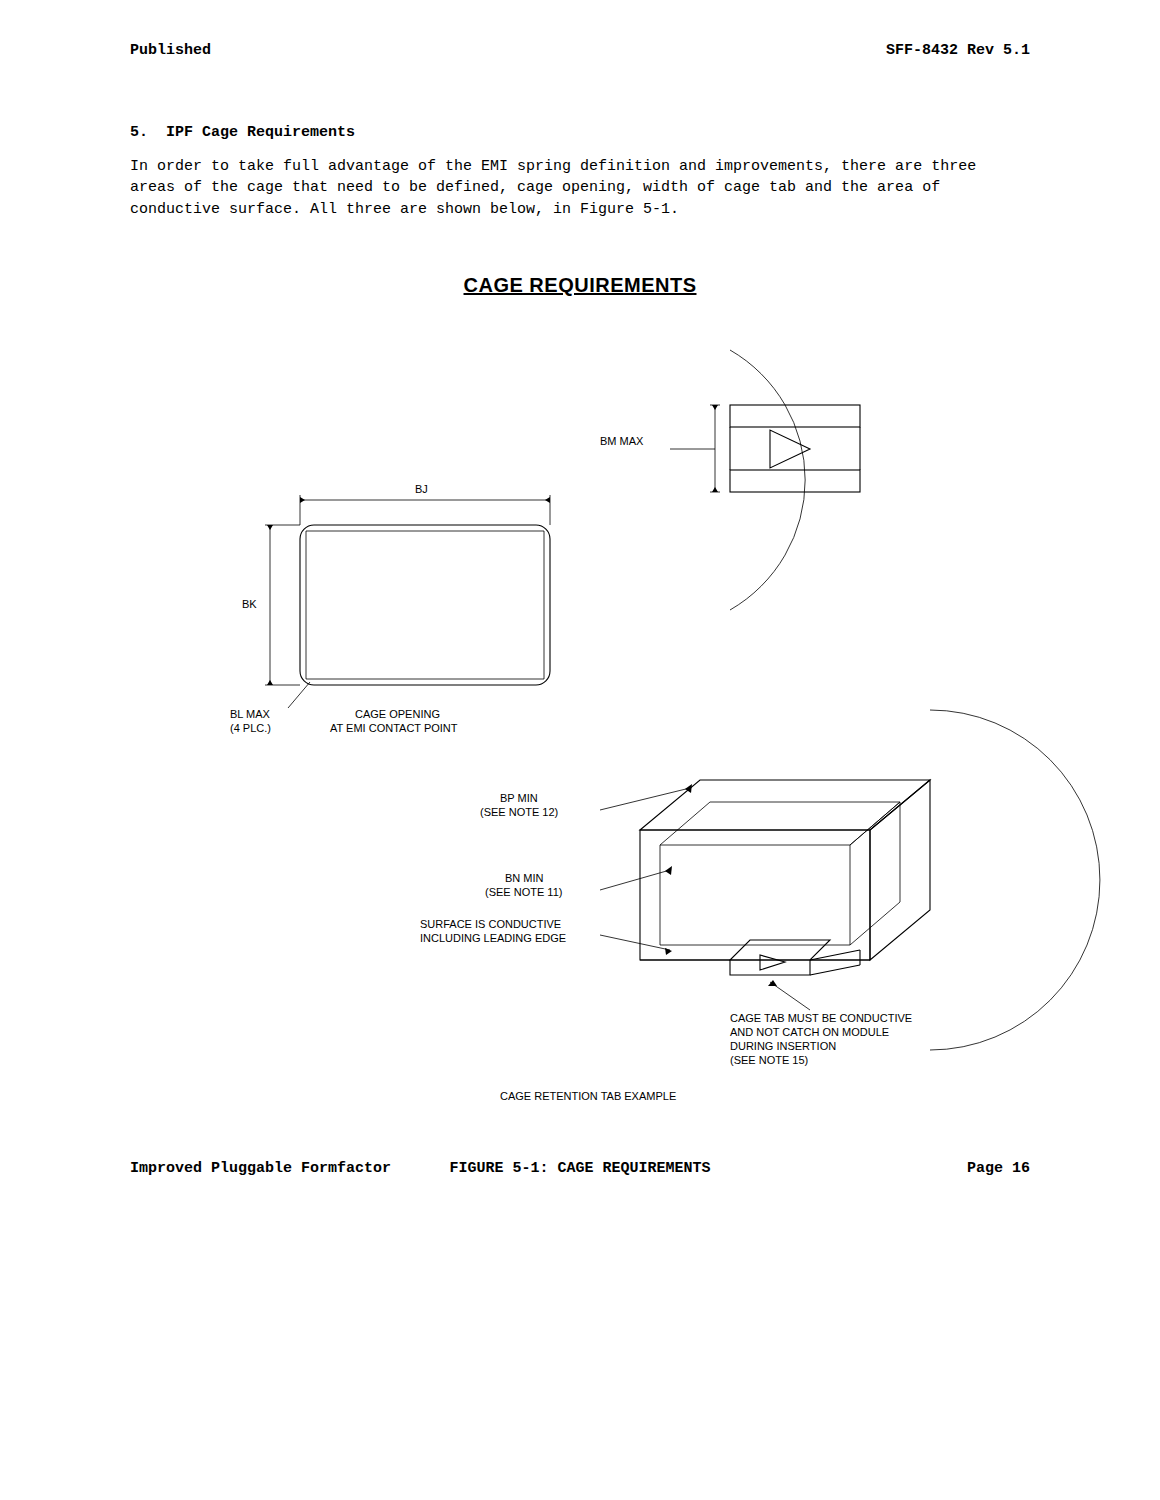Published SFF-8432 Rev 5.1
5. IPF Cage Requirements
In order to take full advantage of the EMI spring definition and improvements, there are three areas of the cage that need to be defined, cage opening, width of cage tab and the area of conductive surface. All three are shown below, in Figure 5-1.
CAGE REQUIREMENTS
BM MAX BJ BK BL MAX (4 PLC.) CAGE OPENING AT EMI CONTACT POINT BP MIN (SEE NOTE 12) BN MIN (SEE NOTE 11) SURFACE IS CONDUCTIVE INCLUDING LEADING EDGE CAGE TAB MUST BE CONDUCTIVE AND NOT CATCH ON MODULE DURING INSERTION (SEE NOTE 15) CAGE RETENTION TAB EXAMPLE
FIGURE 5-1: CAGE REQUIREMENTS
Improved Pluggable Formfactor Page 16